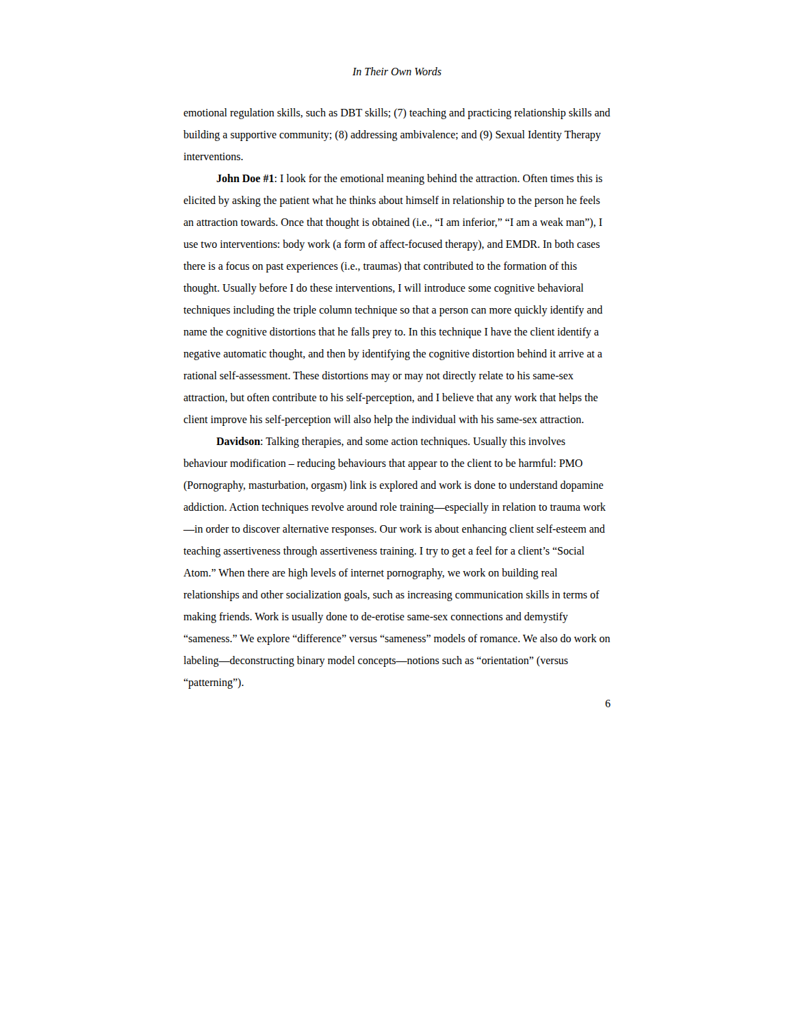In Their Own Words
emotional regulation skills, such as DBT skills; (7) teaching and practicing relationship skills and building a supportive community; (8) addressing ambivalence; and (9) Sexual Identity Therapy interventions.
John Doe #1: I look for the emotional meaning behind the attraction. Often times this is elicited by asking the patient what he thinks about himself in relationship to the person he feels an attraction towards. Once that thought is obtained (i.e., “I am inferior,” “I am a weak man”), I use two interventions: body work (a form of affect-focused therapy), and EMDR. In both cases there is a focus on past experiences (i.e., traumas) that contributed to the formation of this thought. Usually before I do these interventions, I will introduce some cognitive behavioral techniques including the triple column technique so that a person can more quickly identify and name the cognitive distortions that he falls prey to. In this technique I have the client identify a negative automatic thought, and then by identifying the cognitive distortion behind it arrive at a rational self-assessment. These distortions may or may not directly relate to his same-sex attraction, but often contribute to his self-perception, and I believe that any work that helps the client improve his self-perception will also help the individual with his same-sex attraction.
Davidson: Talking therapies, and some action techniques. Usually this involves behaviour modification – reducing behaviours that appear to the client to be harmful: PMO (Pornography, masturbation, orgasm) link is explored and work is done to understand dopamine addiction. Action techniques revolve around role training—especially in relation to trauma work—in order to discover alternative responses. Our work is about enhancing client self-esteem and teaching assertiveness through assertiveness training. I try to get a feel for a client’s “Social Atom.” When there are high levels of internet pornography, we work on building real relationships and other socialization goals, such as increasing communication skills in terms of making friends. Work is usually done to de-erotise same-sex connections and demystify “sameness.” We explore “difference” versus “sameness” models of romance. We also do work on labeling—deconstructing binary model concepts—notions such as “orientation” (versus “patterning”).
6